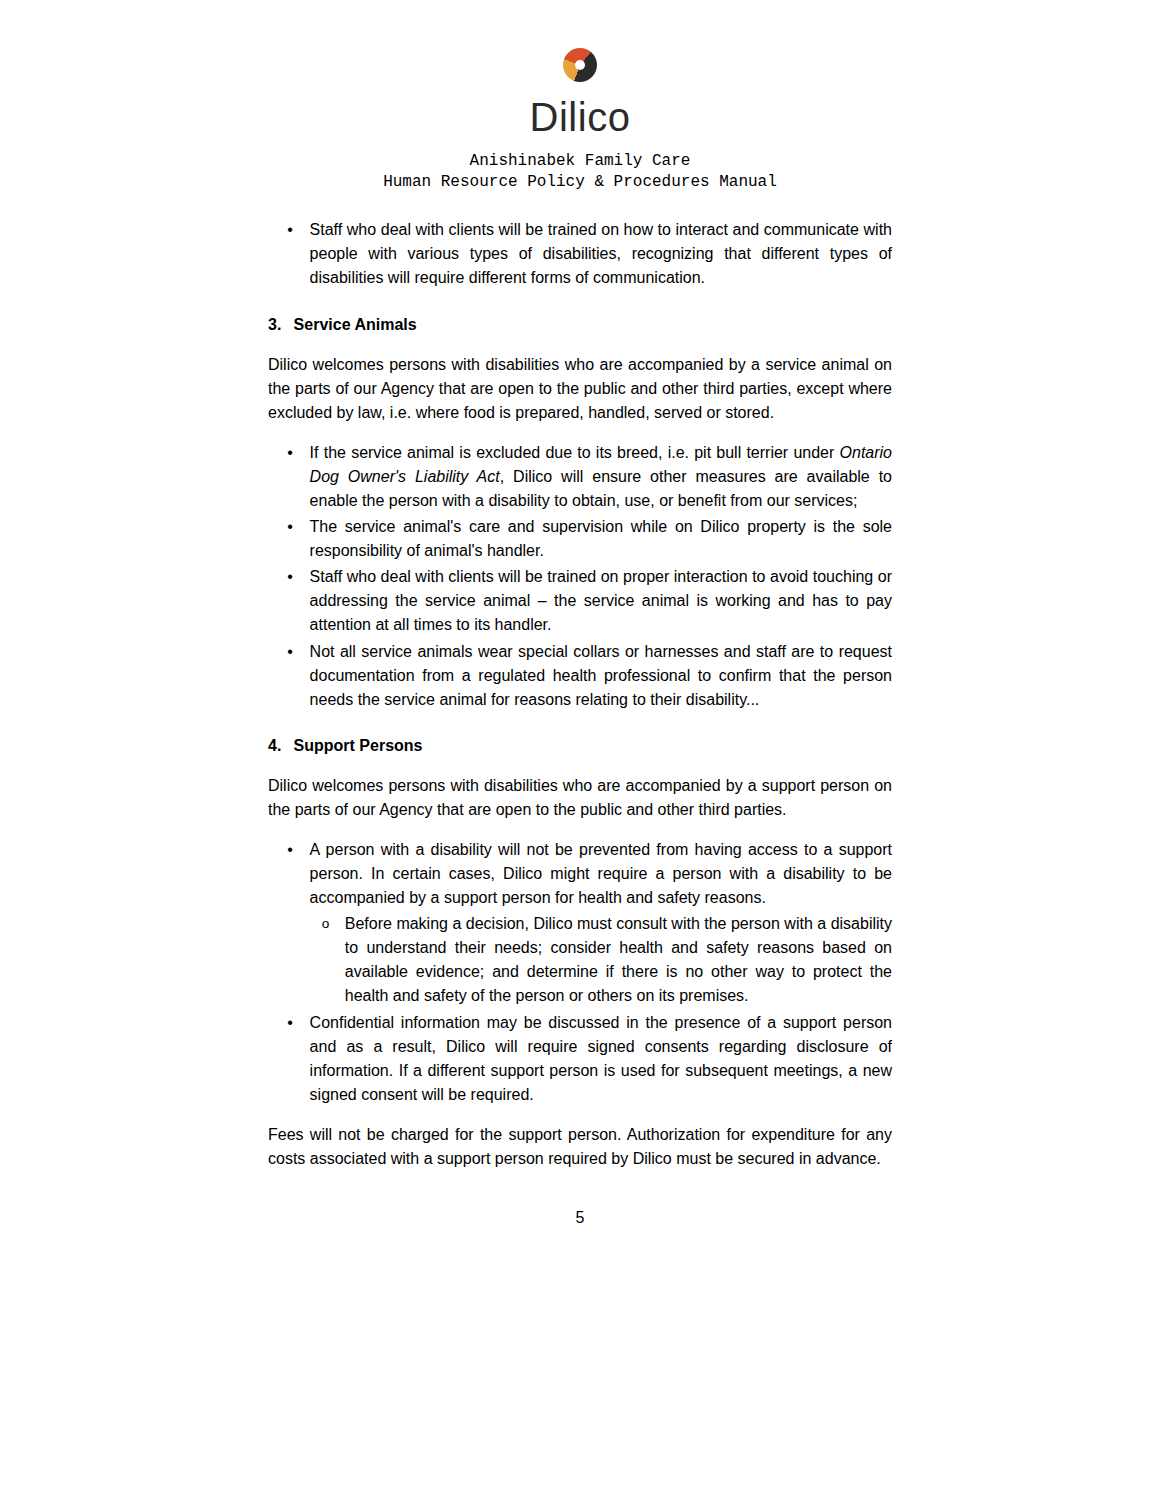Dilico
Anishinabek Family Care
Human Resource Policy & Procedures Manual
Staff who deal with clients will be trained on how to interact and communicate with people with various types of disabilities, recognizing that different types of disabilities will require different forms of communication.
3. Service Animals
Dilico welcomes persons with disabilities who are accompanied by a service animal on the parts of our Agency that are open to the public and other third parties, except where excluded by law, i.e. where food is prepared, handled, served or stored.
If the service animal is excluded due to its breed, i.e. pit bull terrier under Ontario Dog Owner's Liability Act, Dilico will ensure other measures are available to enable the person with a disability to obtain, use, or benefit from our services;
The service animal's care and supervision while on Dilico property is the sole responsibility of animal's handler.
Staff who deal with clients will be trained on proper interaction to avoid touching or addressing the service animal – the service animal is working and has to pay attention at all times to its handler.
Not all service animals wear special collars or harnesses and staff are to request documentation from a regulated health professional to confirm that the person needs the service animal for reasons relating to their disability...
4. Support Persons
Dilico welcomes persons with disabilities who are accompanied by a support person on the parts of our Agency that are open to the public and other third parties.
A person with a disability will not be prevented from having access to a support person. In certain cases, Dilico might require a person with a disability to be accompanied by a support person for health and safety reasons.
Before making a decision, Dilico must consult with the person with a disability to understand their needs; consider health and safety reasons based on available evidence; and determine if there is no other way to protect the health and safety of the person or others on its premises.
Confidential information may be discussed in the presence of a support person and as a result, Dilico will require signed consents regarding disclosure of information. If a different support person is used for subsequent meetings, a new signed consent will be required.
Fees will not be charged for the support person. Authorization for expenditure for any costs associated with a support person required by Dilico must be secured in advance.
5